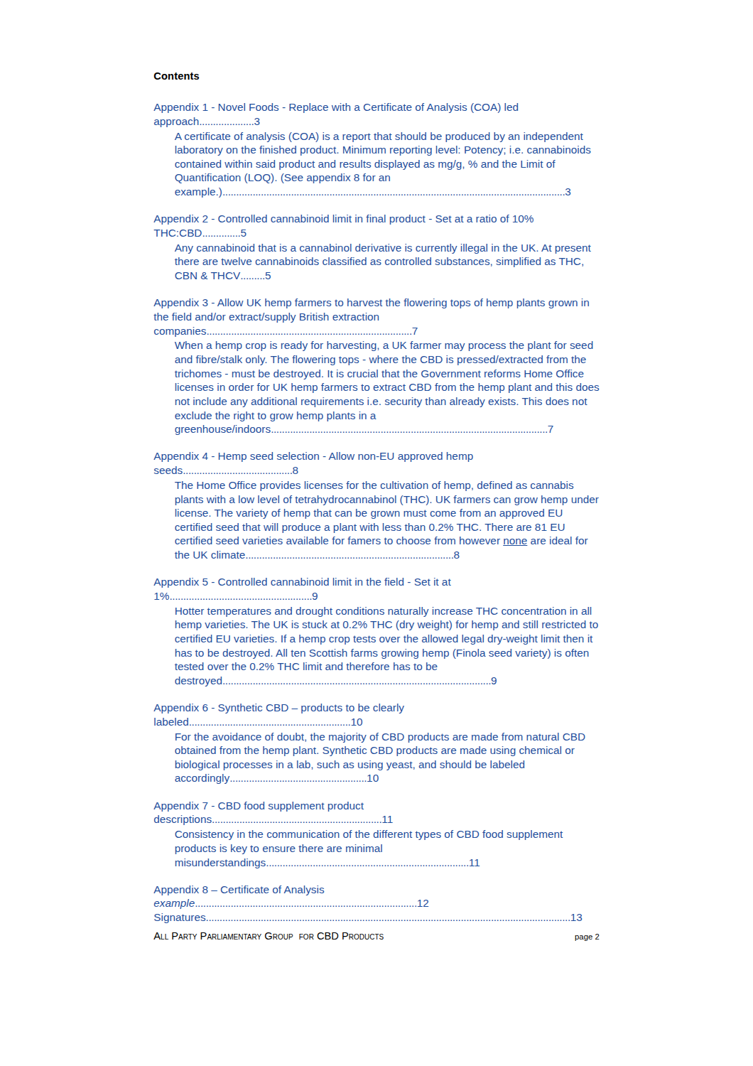Contents
Appendix 1 - Novel Foods - Replace with a Certificate of Analysis (COA) led approach.................... 3 A certificate of analysis (COA) is a report that should be produced by an independent laboratory on the finished product. Minimum reporting level: Potency; i.e. cannabinoids contained within said product and results displayed as mg/g, % and the Limit of Quantification (LOQ). (See appendix 8 for an example.)............................................................................................................................. 3
Appendix 2 - Controlled cannabinoid limit in final product - Set at a ratio of 10% THC:CBD.............. 5 Any cannabinoid that is a cannabinol derivative is currently illegal in the UK. At present there are twelve cannabinoids classified as controlled substances, simplified as THC, CBN & THCV......... 5
Appendix 3 - Allow UK hemp farmers to harvest the flowering tops of hemp plants grown in the field and/or extract/supply British extraction companies........................................................................... 7 When a hemp crop is ready for harvesting, a UK farmer may process the plant for seed and fibre/stalk only. The flowering tops - where the CBD is pressed/extracted from the trichomes - must be destroyed. It is crucial that the Government reforms Home Office licenses in order for UK hemp farmers to extract CBD from the hemp plant and this does not include any additional requirements i.e. security than already exists. This does not exclude the right to grow hemp plants in a greenhouse/indoors..................................................................................................... 7
Appendix 4 - Hemp seed selection - Allow non-EU approved hemp seeds........................................ 8 The Home Office provides licenses for the cultivation of hemp, defined as cannabis plants with a low level of tetrahydrocannabinol (THC). UK farmers can grow hemp under license. The variety of hemp that can be grown must come from an approved EU certified seed that will produce a plant with less than 0.2% THC. There are 81 EU certified seed varieties available for famers to choose from however none are ideal for the UK climate............................................................................ 8
Appendix 5 - Controlled cannabinoid limit in the field - Set it at 1%.................................................... 9 Hotter temperatures and drought conditions naturally increase THC concentration in all hemp varieties. The UK is stuck at 0.2% THC (dry weight) for hemp and still restricted to certified EU varieties. If a hemp crop tests over the allowed legal dry-weight limit then it has to be destroyed. All ten Scottish farms growing hemp (Finola seed variety) is often tested over the 0.2% THC limit and therefore has to be destroyed.................................................................................................. 9
Appendix 6 - Synthetic CBD – products to be clearly labeled........................................................... 10 For the avoidance of doubt, the majority of CBD products are made from natural CBD obtained from the hemp plant. Synthetic CBD products are made using chemical or biological processes in a lab, such as using yeast, and should be labeled accordingly.................................................. 10
Appendix 7 - CBD food supplement product descriptions.............................................................. 11 Consistency in the communication of the different types of CBD food supplement products is key to ensure there are minimal misunderstandings.......................................................................... 11
Appendix 8 – Certificate of Analysis example................................................................................. 12 Signatures..................................................................................................................................... 13
All Party Parliamentary Group for CBD Products page 2